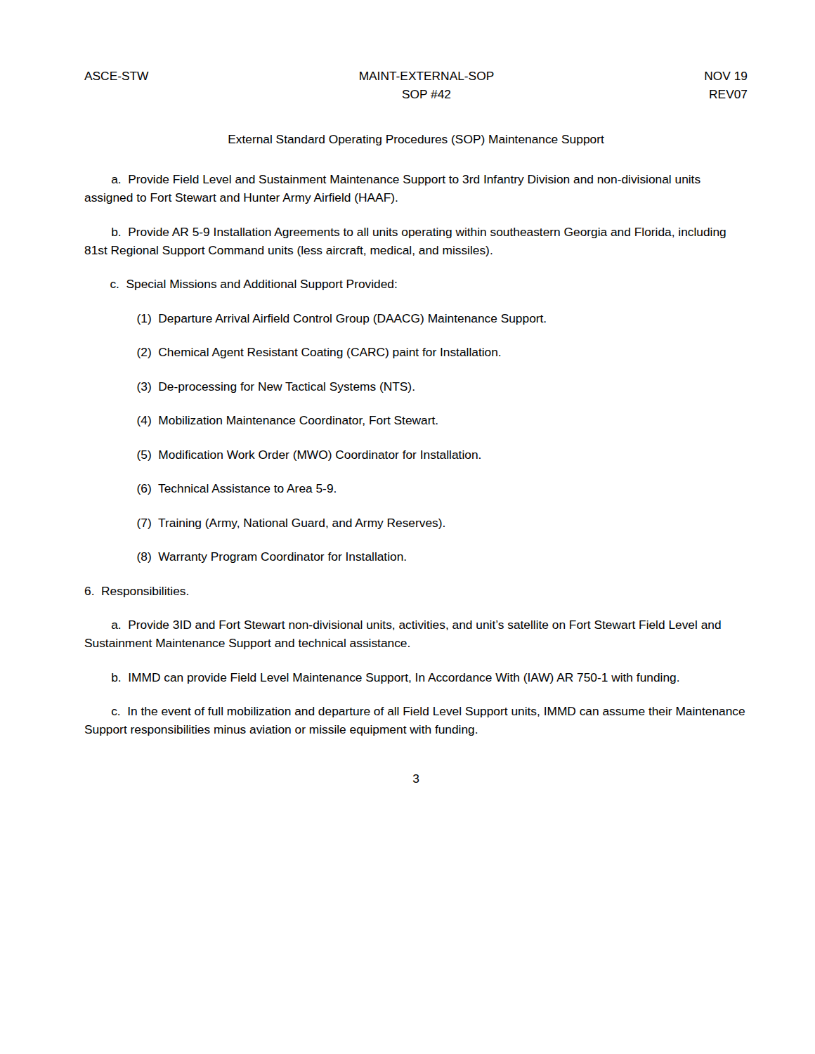ASCE-STW
MAINT-EXTERNAL-SOP
SOP #42
NOV 19
REV07
External Standard Operating Procedures (SOP) Maintenance Support
a. Provide Field Level and Sustainment Maintenance Support to 3rd Infantry Division and non-divisional units assigned to Fort Stewart and Hunter Army Airfield (HAAF).
b. Provide AR 5-9 Installation Agreements to all units operating within southeastern Georgia and Florida, including 81st Regional Support Command units (less aircraft, medical, and missiles).
c. Special Missions and Additional Support Provided:
(1) Departure Arrival Airfield Control Group (DAACG) Maintenance Support.
(2) Chemical Agent Resistant Coating (CARC) paint for Installation.
(3) De-processing for New Tactical Systems (NTS).
(4) Mobilization Maintenance Coordinator, Fort Stewart.
(5) Modification Work Order (MWO) Coordinator for Installation.
(6) Technical Assistance to Area 5-9.
(7) Training (Army, National Guard, and Army Reserves).
(8) Warranty Program Coordinator for Installation.
6. Responsibilities.
a. Provide 3ID and Fort Stewart non-divisional units, activities, and unit’s satellite on Fort Stewart Field Level and Sustainment Maintenance Support and technical assistance.
b. IMMD can provide Field Level Maintenance Support, In Accordance With (IAW) AR 750-1 with funding.
c. In the event of full mobilization and departure of all Field Level Support units, IMMD can assume their Maintenance Support responsibilities minus aviation or missile equipment with funding.
3